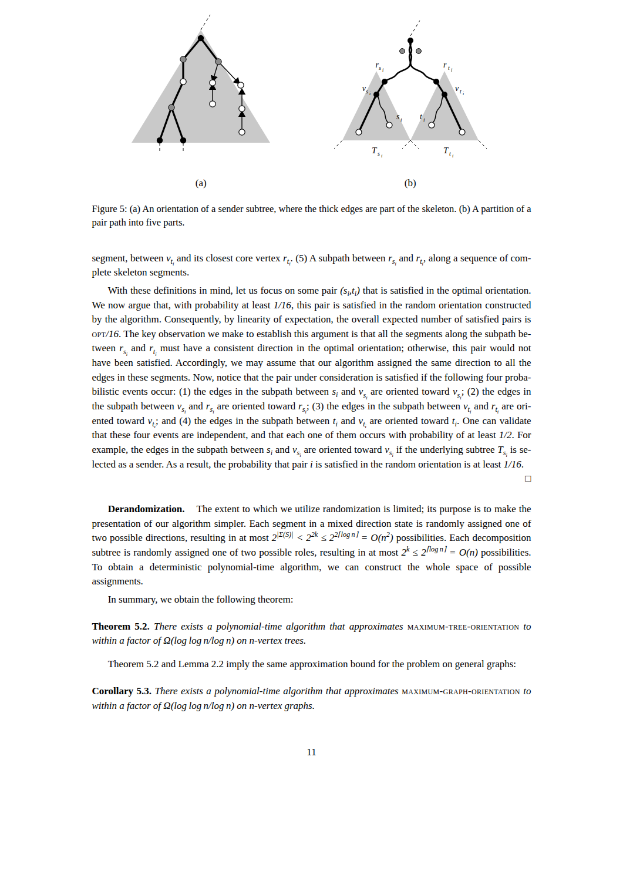(a)
r s i r t i v s i v t i s i t i T s i T t i
(b)
Figure 5: (a) An orientation of a sender subtree, where the thick edges are part of the skeleton. (b) A partition of a pair path into five parts.
segment, between vti and its closest core vertex rti. (5) A subpath between rsi and rti, along a sequence of complete skeleton segments.
With these definitions in mind, let us focus on some pair (si,ti) that is satisfied in the optimal orientation. We now argue that, with probability at least 1/16, this pair is satisfied in the random orientation constructed by the algorithm. Consequently, by linearity of expectation, the overall expected number of satisfied pairs is opt/16. The key observation we make to establish this argument is that all the segments along the subpath between rsi and rti must have a consistent direction in the optimal orientation; otherwise, this pair would not have been satisfied. Accordingly, we may assume that our algorithm assigned the same direction to all the edges in these segments. Now, notice that the pair under consideration is satisfied if the following four probabilistic events occur: (1) the edges in the subpath between si and vsi are oriented toward vsi; (2) the edges in the subpath between vsi and rsi are oriented toward rsi; (3) the edges in the subpath between vti and rti are oriented toward vti; and (4) the edges in the subpath between ti and vti are oriented toward ti. One can validate that these four events are independent, and that each one of them occurs with probability of at least 1/2. For example, the edges in the subpath between si and vsi are oriented toward vsi if the underlying subtree Tsi is selected as a sender. As a result, the probability that pair i is satisfied in the random orientation is at least 1/16.□
Derandomization. The extent to which we utilize randomization is limited; its purpose is to make the presentation of our algorithm simpler. Each segment in a mixed direction state is randomly assigned one of two possible directions, resulting in at most 2|Σ(S)| < 22k ≤ 22⌈log n⌉ = O(n2) possibilities. Each decomposition subtree is randomly assigned one of two possible roles, resulting in at most 2k ≤ 2⌈log n⌉ = O(n) possibilities. To obtain a deterministic polynomial-time algorithm, we can construct the whole space of possible assignments.
In summary, we obtain the following theorem:
Theorem 5.2. There exists a polynomial-time algorithm that approximates maximum-tree-orientation to within a factor of Ω(log log n/log n) on n-vertex trees.
Theorem 5.2 and Lemma 2.2 imply the same approximation bound for the problem on general graphs:
Corollary 5.3. There exists a polynomial-time algorithm that approximates maximum-graph-orientation to within a factor of Ω(log log n/log n) on n-vertex graphs.
11